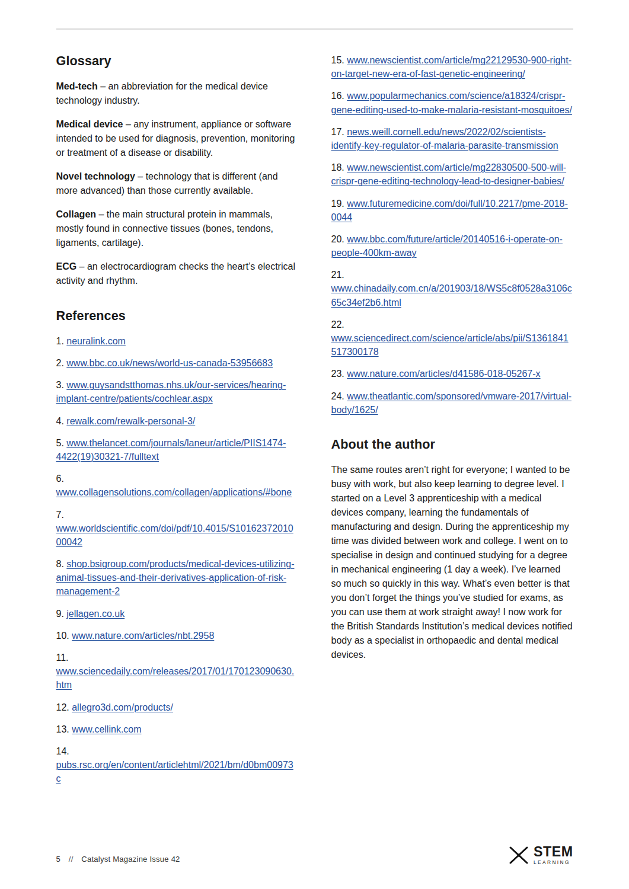Glossary
Med-tech – an abbreviation for the medical device technology industry.
Medical device – any instrument, appliance or software intended to be used for diagnosis, prevention, monitoring or treatment of a disease or disability.
Novel technology – technology that is different (and more advanced) than those currently available.
Collagen – the main structural protein in mammals, mostly found in connective tissues (bones, tendons, ligaments, cartilage).
ECG – an electrocardiogram checks the heart’s electrical activity and rhythm.
References
neuralink.com
www.bbc.co.uk/news/world-us-canada-53956683
www.guysandstthomas.nhs.uk/our-services/hearing-implant-centre/patients/cochlear.aspx
rewalk.com/rewalk-personal-3/
www.thelancet.com/journals/laneur/article/PIIS1474-4422(19)30321-7/fulltext
www.collagensolutions.com/collagen/applications/#bone
www.worldscientific.com/doi/pdf/10.4015/S1016237201000042
shop.bsigroup.com/products/medical-devices-utilizing-animal-tissues-and-their-derivatives-application-of-risk-management-2
jellagen.co.uk
www.nature.com/articles/nbt.2958
www.sciencedaily.com/releases/2017/01/170123090630.htm
allegro3d.com/products/
www.cellink.com
pubs.rsc.org/en/content/articlehtml/2021/bm/d0bm00973c
www.newscientist.com/article/mg22129530-900-right-on-target-new-era-of-fast-genetic-engineering/
www.popularmechanics.com/science/a18324/crispr-gene-editing-used-to-make-malaria-resistant-mosquitoes/
news.weill.cornell.edu/news/2022/02/scientists-identify-key-regulator-of-malaria-parasite-transmission
www.newscientist.com/article/mg22830500-500-will-crispr-gene-editing-technology-lead-to-designer-babies/
www.futuremedicine.com/doi/full/10.2217/pme-2018-0044
www.bbc.com/future/article/20140516-i-operate-on-people-400km-away
www.chinadaily.com.cn/a/201903/18/WS5c8f0528a3106c65c34ef2b6.html
www.sciencedirect.com/science/article/abs/pii/S1361841517300178
www.nature.com/articles/d41586-018-05267-x
www.theatlantic.com/sponsored/vmware-2017/virtual-body/1625/
About the author
The same routes aren’t right for everyone; I wanted to be busy with work, but also keep learning to degree level. I started on a Level 3 apprenticeship with a medical devices company, learning the fundamentals of manufacturing and design. During the apprenticeship my time was divided between work and college. I went on to specialise in design and continued studying for a degree in mechanical engineering (1 day a week). I’ve learned so much so quickly in this way. What’s even better is that you don’t forget the things you’ve studied for exams, as you can use them at work straight away! I now work for the British Standards Institution’s medical devices notified body as a specialist in orthopaedic and dental medical devices.
5 // Catalyst Magazine Issue 42
STEM Learning